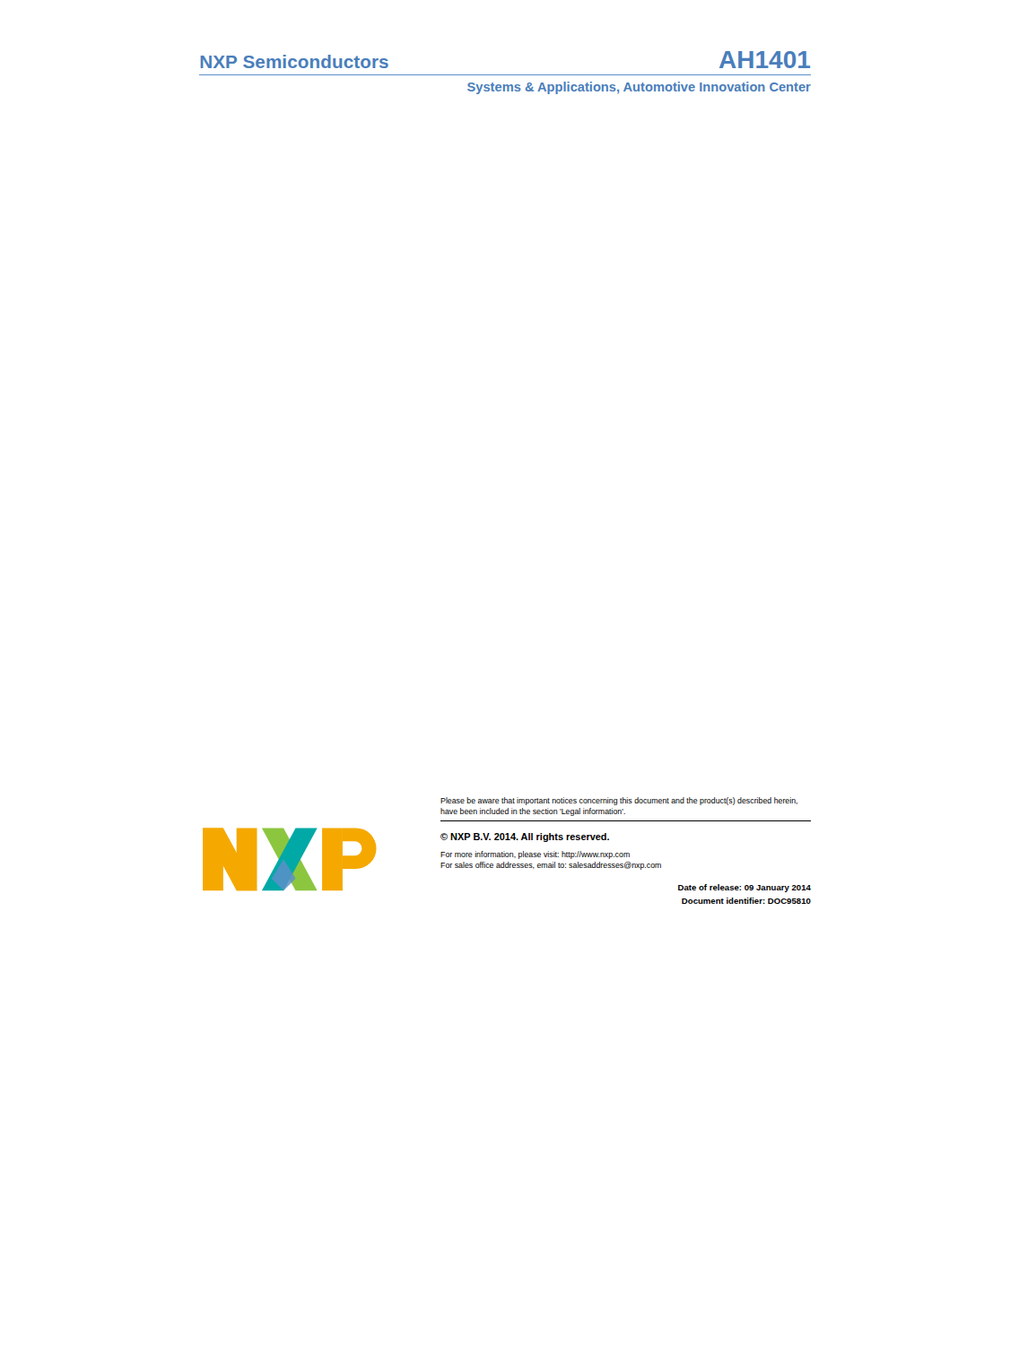NXP Semiconductors
AH1401
Systems & Applications, Automotive Innovation Center
Please be aware that important notices concerning this document and the product(s) described herein, have been included in the section 'Legal information'.
© NXP B.V. 2014. All rights reserved.
For more information, please visit: http://www.nxp.com
For sales office addresses, email to: salesaddresses@nxp.com
Date of release: 09 January 2014
Document identifier: DOC95810